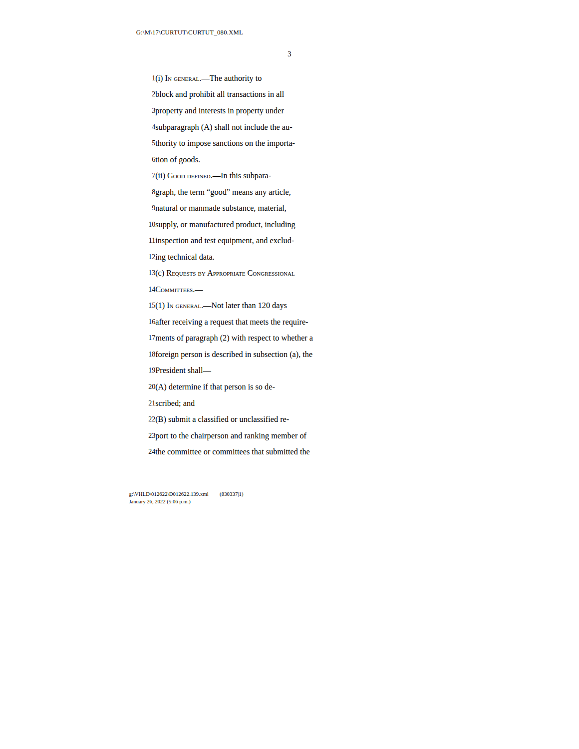G:\M\17\CURTUT\CURTUT_080.XML
3
| 1 | (i) In general .—The authority to |
| 2 | block and prohibit all transactions in all |
| 3 | property and interests in property under |
| 4 | subparagraph (A) shall not include the au- |
| 5 | thority to impose sanctions on the importa- |
| 6 | tion of goods. |
| 7 | (ii) Good defined .—In this subpara- |
| 8 | graph, the term “good” means any article, |
| 9 | natural or manmade substance, material, |
| 10 | supply, or manufactured product, including |
| 11 | inspection and test equipment, and exclud- |
| 12 | ing technical data. |
| 13 | (c) Requests by Appropriate Congressional |
| 14 | Committees .— |
| 15 | (1) In general .—Not later than 120 days |
| 16 | after receiving a request that meets the require- |
| 17 | ments of paragraph (2) with respect to whether a |
| 18 | foreign person is described in subsection (a), the |
| 19 | President shall— |
| 20 | (A) determine if that person is so de- |
| 21 | scribed; and |
| 22 | (B) submit a classified or unclassified re- |
| 23 | port to the chairperson and ranking member of |
| 24 | the committee or committees that submitted the |
g:\VHLD\012622\D012622.139.xml (830337|1)
January 26, 2022 (5:06 p.m.)